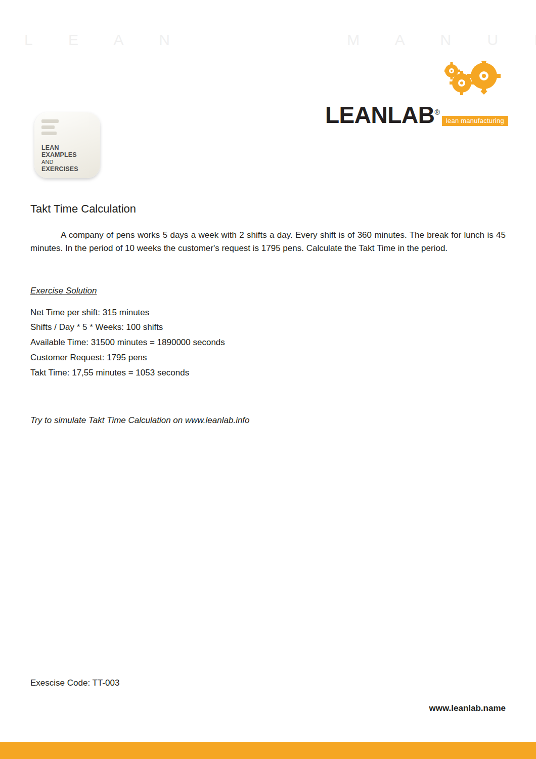L E A N M A N U F A C T U R I N G
LEANLAB® lean manufacturing
LEAN
EXAMPLES
AND
EXERCISES
Takt Time Calculation
A company of pens works 5 days a week with 2 shifts a day. Every shift is of 360 minutes. The break for lunch is 45 minutes. In the period of 10 weeks the customer's request is 1795 pens. Calculate the Takt Time in the period.
Exercise Solution
Net Time per shift: 315 minutes
Shifts / Day * 5 * Weeks: 100 shifts
Available Time: 31500 minutes = 1890000 seconds
Customer Request: 1795 pens
Takt Time: 17,55 minutes = 1053 seconds
Try to simulate Takt Time Calculation on www.leanlab.info
Exescise Code: TT-003
www.leanlab.name